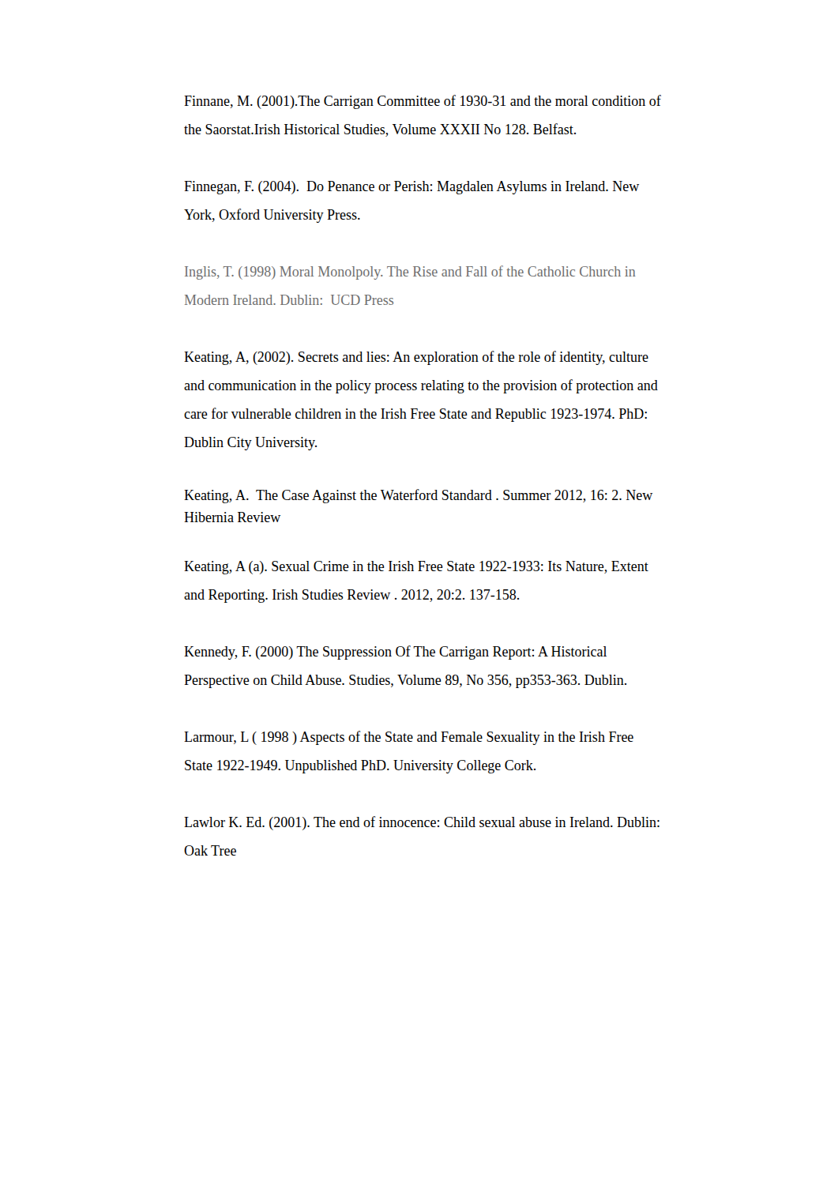Finnane, M. (2001).The Carrigan Committee of 1930-31 and the moral condition of the Saorstat.Irish Historical Studies, Volume XXXII No 128. Belfast.
Finnegan, F. (2004). Do Penance or Perish: Magdalen Asylums in Ireland. New York, Oxford University Press.
Inglis, T. (1998) Moral Monolpoly. The Rise and Fall of the Catholic Church in Modern Ireland. Dublin: UCD Press
Keating, A, (2002). Secrets and lies: An exploration of the role of identity, culture and communication in the policy process relating to the provision of protection and care for vulnerable children in the Irish Free State and Republic 1923-1974. PhD: Dublin City University.
Keating, A. The Case Against the Waterford Standard . Summer 2012, 16: 2. New Hibernia Review
Keating, A (a). Sexual Crime in the Irish Free State 1922-1933: Its Nature, Extent and Reporting. Irish Studies Review . 2012, 20:2. 137-158.
Kennedy, F. (2000) The Suppression Of The Carrigan Report: A Historical Perspective on Child Abuse. Studies, Volume 89, No 356, pp353-363. Dublin.
Larmour, L ( 1998 ) Aspects of the State and Female Sexuality in the Irish Free State 1922-1949. Unpublished PhD. University College Cork.
Lawlor K. Ed. (2001). The end of innocence: Child sexual abuse in Ireland. Dublin: Oak Tree